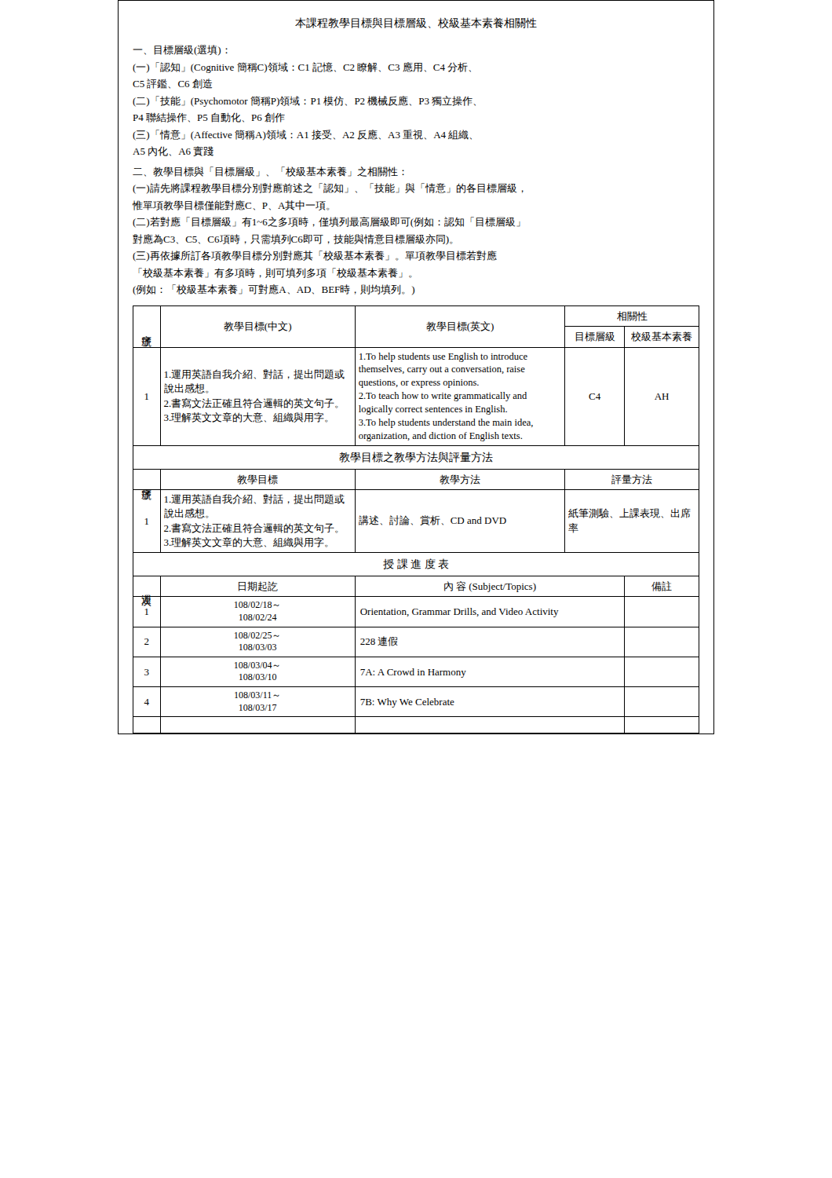本課程教學目標與目標層級、校級基本素養相關性
一、目標層級(選填)：
(一)「認知」(Cognitive 簡稱C)領域：C1 記憶、C2 瞭解、C3 應用、C4 分析、
C5 評鑑、C6 創造
(二)「技能」(Psychomotor 簡稱P)領域：P1 模仿、P2 機械反應、P3 獨立操作、
P4 聯結操作、P5 自動化、P6 創作
(三)「情意」(Affective 簡稱A)領域：A1 接受、A2 反應、A3 重視、A4 組織、
A5 內化、A6 實踐
二、教學目標與「目標層級」、「校級基本素養」之相關性：
(一)請先將課程教學目標分別對應前述之「認知」、「技能」與「情意」的各目標層級，
惟單項教學目標僅能對應C、P、A其中一項。
(二)若對應「目標層級」有1~6之多項時，僅填列最高層級即可(例如：認知「目標層級」
對應為C3、C5、C6項時，只需填列C6即可，技能與情意目標層級亦同)。
(三)再依據所訂各項教學目標分別對應其「校級基本素養」。單項教學目標若對應
「校級基本素養」有多項時，則可填列多項「校級基本素養」。
(例如：「校級基本素養」可對應A、AD、BEF時，則均填列。)
| 序號 | 教學目標(中文) | 教學目標(英文) | 相關性 |
| 目標層級 | 校級基本素養 |
| 1 | 1.運用英語自我介紹、對話，提出問題或說出感想。 2.書寫文法正確且符合邏輯的英文句子。 3.理解英文文章的大意、組織與用字。 | 1.To help students use English to introduce themselves, carry out a conversation, raise questions, or express opinions. 2.To teach how to write grammatically and logically correct sentences in English. 3.To help students understand the main idea, organization, and diction of English texts. | C4 | AH |
| 教學目標之教學方法與評量方法 |
| 序號 | 教學目標 | 教學方法 | 評量方法 |
| 1 | 1.運用英語自我介紹、對話，提出問題或說出感想。 2.書寫文法正確且符合邏輯的英文句子。 3.理解英文文章的大意、組織與用字。 | 講述、討論、賞析、CD and DVD | 紙筆測驗、上課表現、出席率 |
| 授 課 進 度 表 |
| 週次 | 日期起訖 | 內 容 (Subject/Topics) | 備註 |
| 1 | 108/02/18～ 108/02/24 | Orientation, Grammar Drills, and Video Activity | |
| 2 | 108/02/25～ 108/03/03 | 228 連假 | |
| 3 | 108/03/04～ 108/03/10 | 7A: A Crowd in Harmony | |
| 4 | 108/03/11～ 108/03/17 | 7B: Why We Celebrate | |